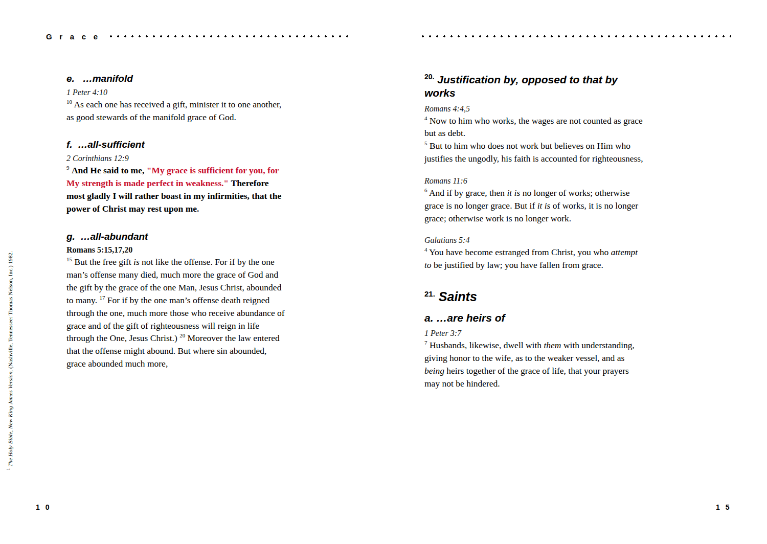G r a c e
e. …manifold
1 Peter 4:10
10 As each one has received a gift, minister it to one another, as good stewards of the manifold grace of God.
f. …all-sufficient
2 Corinthians 12:9
9 And He said to me, "My grace is sufficient for you, for My strength is made perfect in weakness." Therefore most gladly I will rather boast in my infirmities, that the power of Christ may rest upon me.
g. …all-abundant
Romans 5:15,17,20
15 But the free gift is not like the offense. For if by the one man’s offense many died, much more the grace of God and the gift by the grace of the one Man, Jesus Christ, abounded to many. 17 For if by the one man’s offense death reigned through the one, much more those who receive abundance of grace and of the gift of righteousness will reign in life through the One, Jesus Christ.) 20 Moreover the law entered that the offense might abound. But where sin abounded, grace abounded much more,
1 The Holy Bible, New King James Version, (Nashville, Tennessee: Thomas Nelson, Inc.) 1982.
1 0
20. Justification by, opposed to that by works
Romans 4:4,5
4 Now to him who works, the wages are not counted as grace but as debt.
5 But to him who does not work but believes on Him who justifies the ungodly, his faith is accounted for righteousness,
Romans 11:6
6 And if by grace, then it is no longer of works; otherwise grace is no longer grace. But if it is of works, it is no longer grace; otherwise work is no longer work.
Galatians 5:4
4 You have become estranged from Christ, you who attempt to be justified by law; you have fallen from grace.
21. Saints
a. …are heirs of
1 Peter 3:7
7 Husbands, likewise, dwell with them with understanding, giving honor to the wife, as to the weaker vessel, and as being heirs together of the grace of life, that your prayers may not be hindered.
1 5